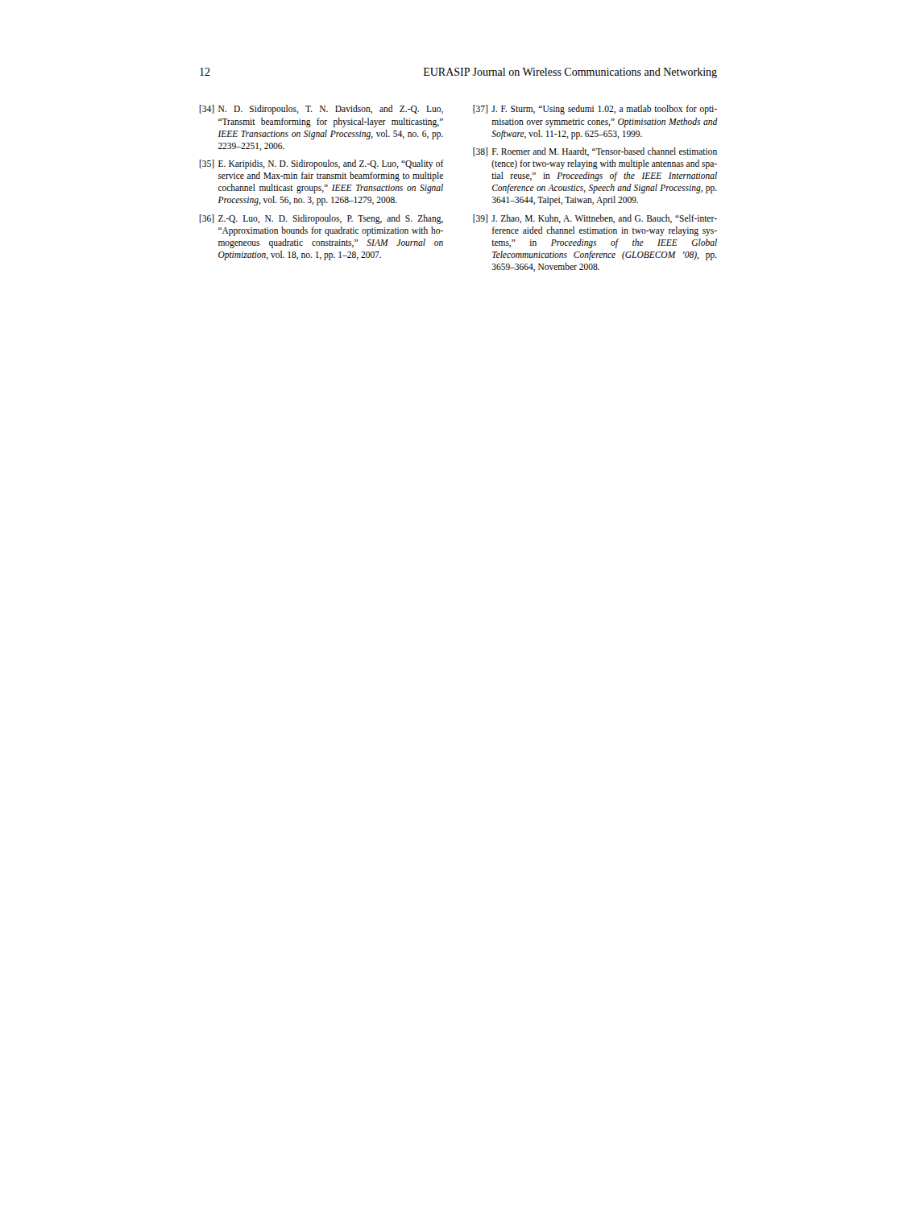12 EURASIP Journal on Wireless Communications and Networking
[34] N. D. Sidiropoulos, T. N. Davidson, and Z.-Q. Luo, “Transmit beamforming for physical-layer multicasting,” IEEE Transactions on Signal Processing, vol. 54, no. 6, pp. 2239–2251, 2006.
[35] E. Karipidis, N. D. Sidiropoulos, and Z.-Q. Luo, “Quality of service and Max-min fair transmit beamforming to multiple cochannel multicast groups,” IEEE Transactions on Signal Processing, vol. 56, no. 3, pp. 1268–1279, 2008.
[36] Z.-Q. Luo, N. D. Sidiropoulos, P. Tseng, and S. Zhang, “Approximation bounds for quadratic optimization with homogeneous quadratic constraints,” SIAM Journal on Optimization, vol. 18, no. 1, pp. 1–28, 2007.
[37] J. F. Sturm, “Using sedumi 1.02, a matlab toolbox for optimisation over symmetric cones,” Optimisation Methods and Software, vol. 11-12, pp. 625–653, 1999.
[38] F. Roemer and M. Haardt, “Tensor-based channel estimation (tence) for two-way relaying with multiple antennas and spatial reuse,” in Proceedings of the IEEE International Conference on Acoustics, Speech and Signal Processing, pp. 3641–3644, Taipei, Taiwan, April 2009.
[39] J. Zhao, M. Kuhn, A. Wittneben, and G. Bauch, “Self-interference aided channel estimation in two-way relaying systems,” in Proceedings of the IEEE Global Telecommunications Conference (GLOBECOM ’08), pp. 3659–3664, November 2008.